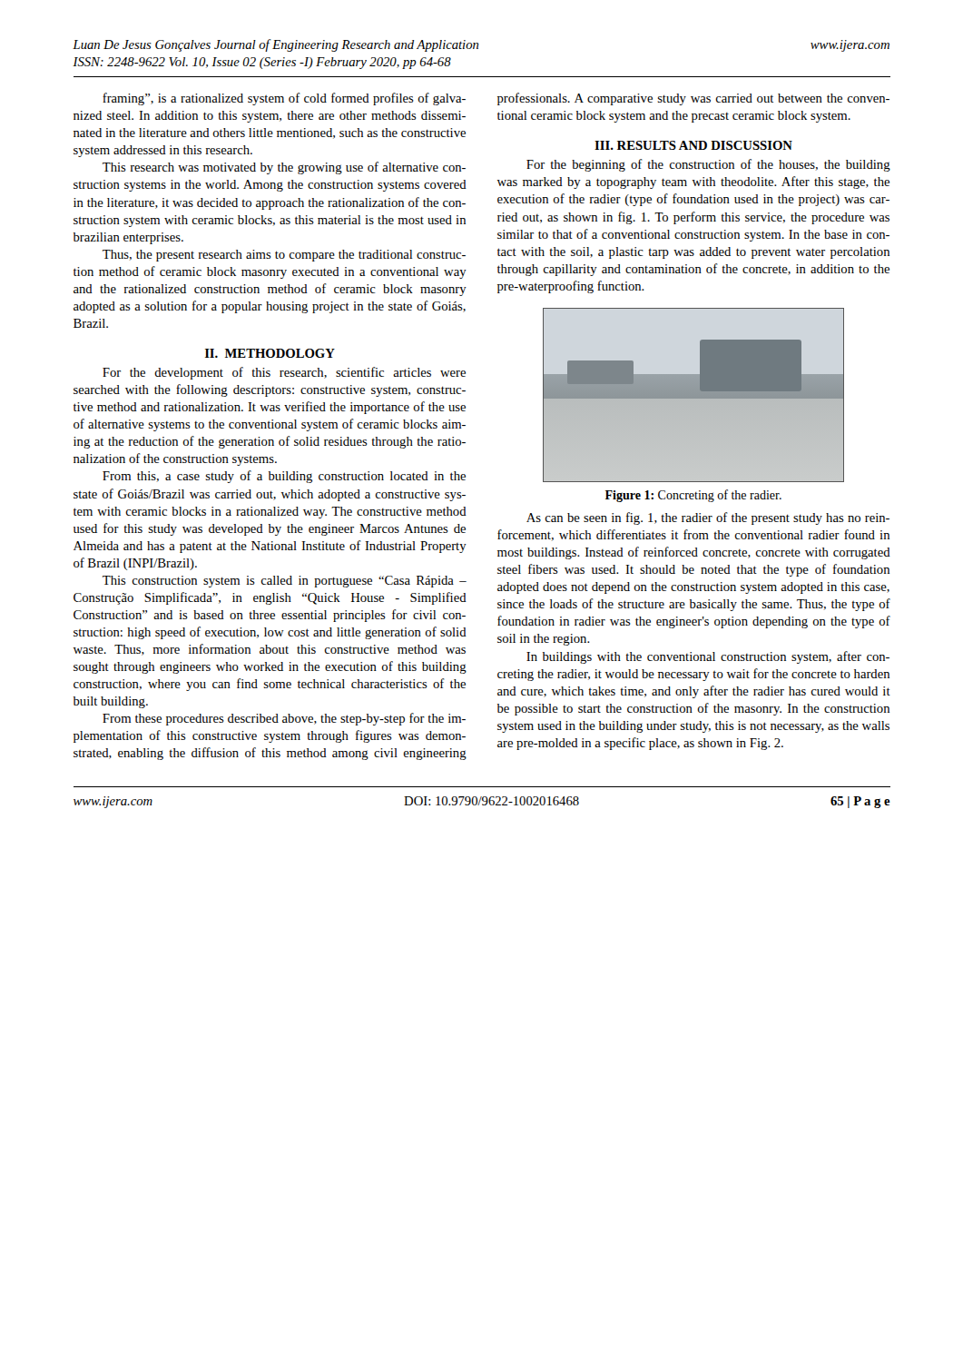Luan De Jesus Gonçalves Journal of Engineering Research and Application www.ijera.com
ISSN: 2248-9622 Vol. 10, Issue 02 (Series -I) February 2020, pp 64-68
framing”, is a rationalized system of cold formed profiles of galvanized steel. In addition to this system, there are other methods disseminated in the literature and others little mentioned, such as the constructive system addressed in this research.
This research was motivated by the growing use of alternative construction systems in the world. Among the construction systems covered in the literature, it was decided to approach the rationalization of the construction system with ceramic blocks, as this material is the most used in brazilian enterprises.
Thus, the present research aims to compare the traditional construction method of ceramic block masonry executed in a conventional way and the rationalized construction method of ceramic block masonry adopted as a solution for a popular housing project in the state of Goiás, Brazil.
II. METHODOLOGY
For the development of this research, scientific articles were searched with the following descriptors: constructive system, constructive method and rationalization. It was verified the importance of the use of alternative systems to the conventional system of ceramic blocks aiming at the reduction of the generation of solid residues through the rationalization of the construction systems.
From this, a case study of a building construction located in the state of Goiás/Brazil was carried out, which adopted a constructive system with ceramic blocks in a rationalized way. The constructive method used for this study was developed by the engineer Marcos Antunes de Almeida and has a patent at the National Institute of Industrial Property of Brazil (INPI/Brazil).
This construction system is called in portuguese “Casa Rápida – Construção Simplificada”, in english “Quick House - Simplified Construction” and is based on three essential principles for civil construction: high speed of execution, low cost and little generation of solid waste. Thus, more information about this constructive method was sought through engineers who worked in the execution of this building construction, where you can find some technical characteristics of the built building.
From these procedures described above, the step-by-step for the implementation of this constructive system through figures was demonstrated, enabling the diffusion of this method among civil engineering professionals. A comparative study was carried out between the conventional ceramic block system and the precast ceramic block system.
III. RESULTS AND DISCUSSION
For the beginning of the construction of the houses, the building was marked by a topography team with theodolite. After this stage, the execution of the radier (type of foundation used in the project) was carried out, as shown in fig. 1. To perform this service, the procedure was similar to that of a conventional construction system. In the base in contact with the soil, a plastic tarp was added to prevent water percolation through capillarity and contamination of the concrete, in addition to the pre-waterproofing function.
Figure 1: Concreting of the radier.
As can be seen in fig. 1, the radier of the present study has no reinforcement, which differentiates it from the conventional radier found in most buildings. Instead of reinforced concrete, concrete with corrugated steel fibers was used. It should be noted that the type of foundation adopted does not depend on the construction system adopted in this case, since the loads of the structure are basically the same. Thus, the type of foundation in radier was the engineer's option depending on the type of soil in the region.
In buildings with the conventional construction system, after concreting the radier, it would be necessary to wait for the concrete to harden and cure, which takes time, and only after the radier has cured would it be possible to start the construction of the masonry. In the construction system used in the building under study, this is not necessary, as the walls are pre-molded in a specific place, as shown in Fig. 2.
www.ijera.com DOI: 10.9790/9622-1002016468 65 | P a g e